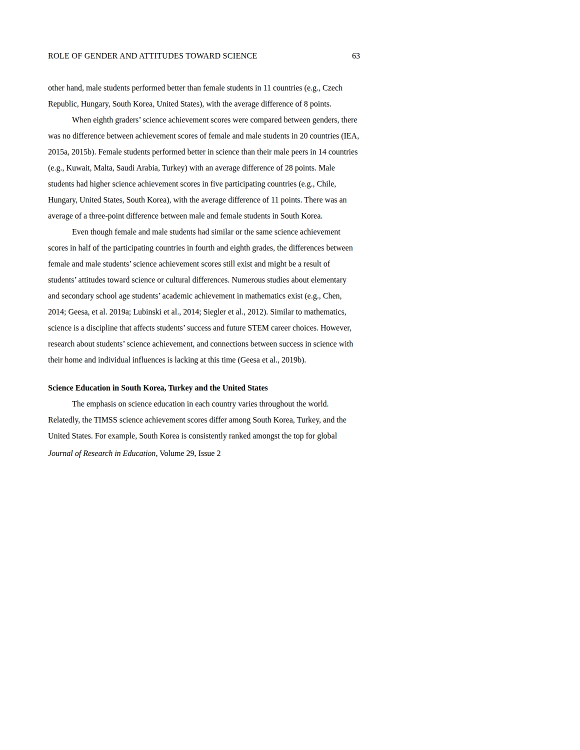Role of Gender and Attitudes Toward Science 63
other hand, male students performed better than female students in 11 countries (e.g., Czech Republic, Hungary, South Korea, United States), with the average difference of 8 points.
When eighth graders’ science achievement scores were compared between genders, there was no difference between achievement scores of female and male students in 20 countries (IEA, 2015a, 2015b). Female students performed better in science than their male peers in 14 countries (e.g., Kuwait, Malta, Saudi Arabia, Turkey) with an average difference of 28 points. Male students had higher science achievement scores in five participating countries (e.g., Chile, Hungary, United States, South Korea), with the average difference of 11 points. There was an average of a three-point difference between male and female students in South Korea.
Even though female and male students had similar or the same science achievement scores in half of the participating countries in fourth and eighth grades, the differences between female and male students’ science achievement scores still exist and might be a result of students’ attitudes toward science or cultural differences. Numerous studies about elementary and secondary school age students’ academic achievement in mathematics exist (e.g., Chen, 2014; Geesa, et al. 2019a; Lubinski et al., 2014; Siegler et al., 2012). Similar to mathematics, science is a discipline that affects students’ success and future STEM career choices. However, research about students’ science achievement, and connections between success in science with their home and individual influences is lacking at this time (Geesa et al., 2019b).
Science Education in South Korea, Turkey and the United States
The emphasis on science education in each country varies throughout the world. Relatedly, the TIMSS science achievement scores differ among South Korea, Turkey, and the United States. For example, South Korea is consistently ranked amongst the top for global
Journal of Research in Education, Volume 29, Issue 2